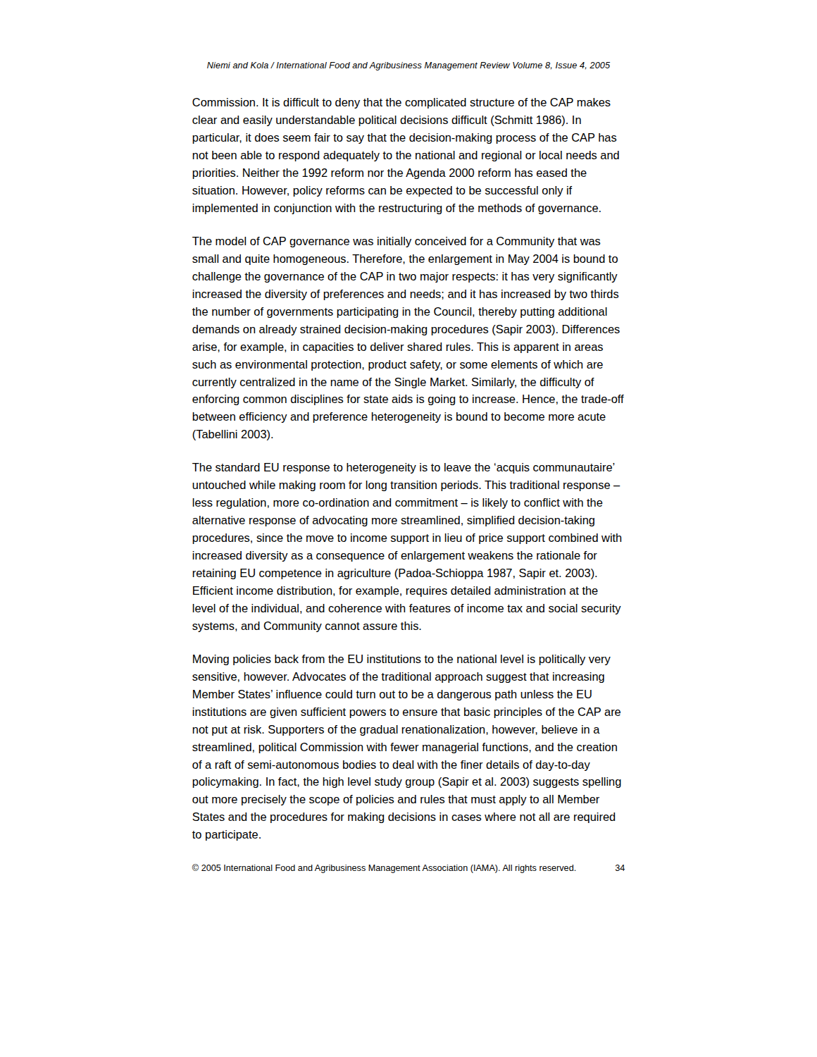Niemi and Kola / International Food and Agribusiness Management Review Volume 8, Issue 4, 2005
Commission. It is difficult to deny that the complicated structure of the CAP makes clear and easily understandable political decisions difficult (Schmitt 1986). In particular, it does seem fair to say that the decision-making process of the CAP has not been able to respond adequately to the national and regional or local needs and priorities. Neither the 1992 reform nor the Agenda 2000 reform has eased the situation. However, policy reforms can be expected to be successful only if implemented in conjunction with the restructuring of the methods of governance.
The model of CAP governance was initially conceived for a Community that was small and quite homogeneous. Therefore, the enlargement in May 2004 is bound to challenge the governance of the CAP in two major respects: it has very significantly increased the diversity of preferences and needs; and it has increased by two thirds the number of governments participating in the Council, thereby putting additional demands on already strained decision-making procedures (Sapir 2003). Differences arise, for example, in capacities to deliver shared rules. This is apparent in areas such as environmental protection, product safety, or some elements of which are currently centralized in the name of the Single Market. Similarly, the difficulty of enforcing common disciplines for state aids is going to increase. Hence, the trade-off between efficiency and preference heterogeneity is bound to become more acute (Tabellini 2003).
The standard EU response to heterogeneity is to leave the ‘acquis communautaire’ untouched while making room for long transition periods. This traditional response – less regulation, more co-ordination and commitment – is likely to conflict with the alternative response of advocating more streamlined, simplified decision-taking procedures, since the move to income support in lieu of price support combined with increased diversity as a consequence of enlargement weakens the rationale for retaining EU competence in agriculture (Padoa-Schioppa 1987, Sapir et. 2003). Efficient income distribution, for example, requires detailed administration at the level of the individual, and coherence with features of income tax and social security systems, and Community cannot assure this.
Moving policies back from the EU institutions to the national level is politically very sensitive, however. Advocates of the traditional approach suggest that increasing Member States’ influence could turn out to be a dangerous path unless the EU institutions are given sufficient powers to ensure that basic principles of the CAP are not put at risk. Supporters of the gradual renationalization, however, believe in a streamlined, political Commission with fewer managerial functions, and the creation of a raft of semi-autonomous bodies to deal with the finer details of day-to-day policymaking. In fact, the high level study group (Sapir et al. 2003) suggests spelling out more precisely the scope of policies and rules that must apply to all Member States and the procedures for making decisions in cases where not all are required to participate.
© 2005 International Food and Agribusiness Management Association (IAMA). All rights reserved. 34